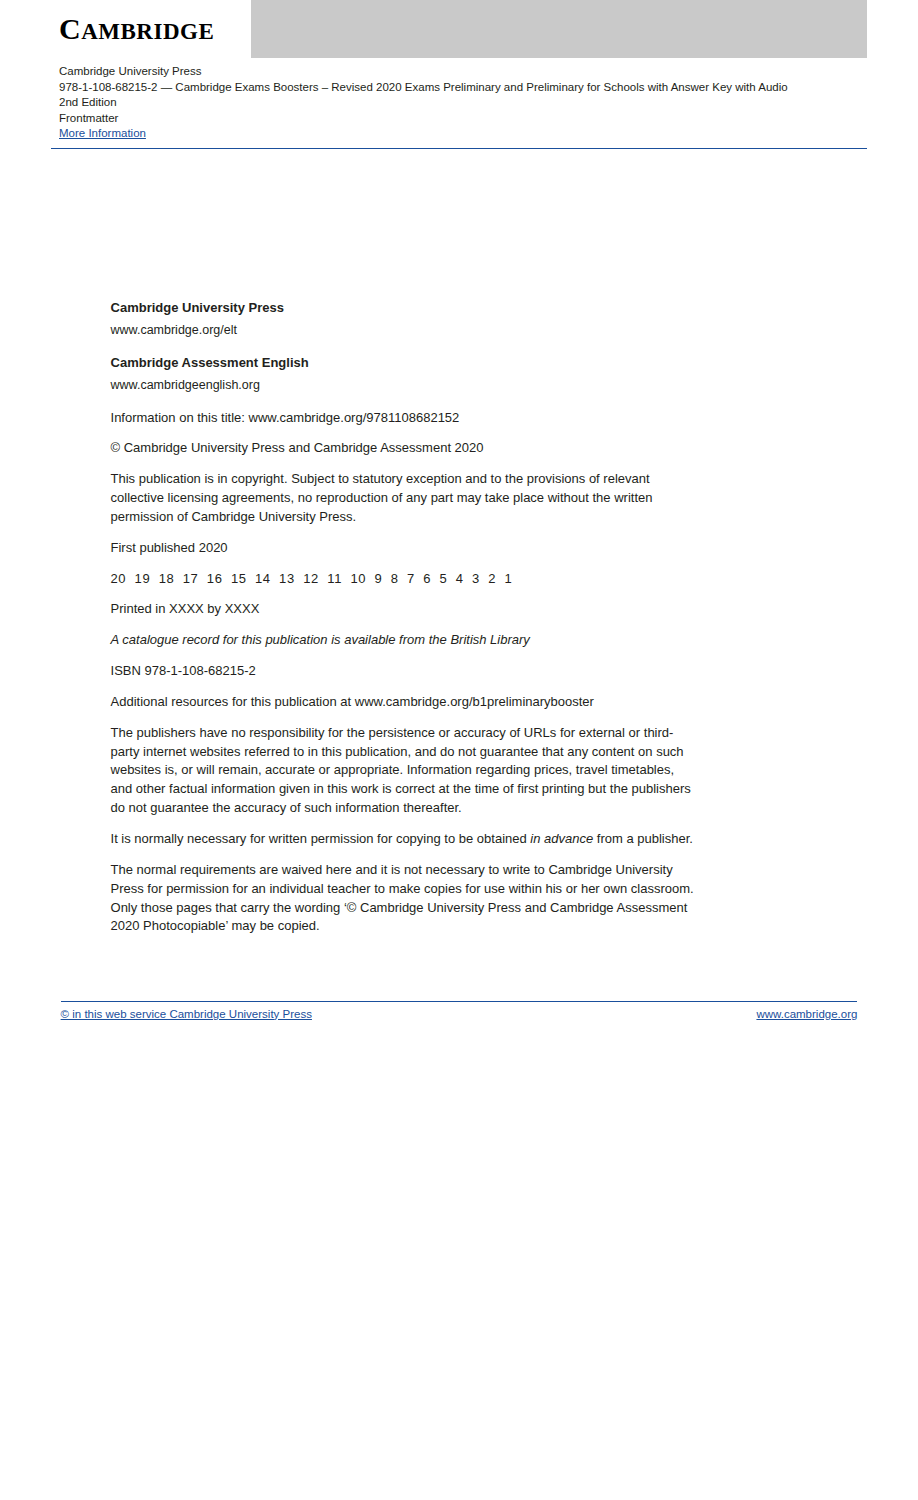CAMBRIDGE
Cambridge University Press
978-1-108-68215-2 — Cambridge Exams Boosters – Revised 2020 Exams Preliminary and Preliminary for Schools with Answer Key with Audio
2nd Edition
Frontmatter
More Information
Cambridge University Press
www.cambridge.org/elt
Cambridge Assessment English
www.cambridgeenglish.org
Information on this title: www.cambridge.org/9781108682152
© Cambridge University Press and Cambridge Assessment 2020
This publication is in copyright. Subject to statutory exception and to the provisions of relevant collective licensing agreements, no reproduction of any part may take place without the written permission of Cambridge University Press.
First published 2020
20 19 18 17 16 15 14 13 12 11 10 9 8 7 6 5 4 3 2 1
Printed in XXXX by XXXX
A catalogue record for this publication is available from the British Library
ISBN 978-1-108-68215-2
Additional resources for this publication at www.cambridge.org/b1preliminarybooster
The publishers have no responsibility for the persistence or accuracy of URLs for external or third-party internet websites referred to in this publication, and do not guarantee that any content on such websites is, or will remain, accurate or appropriate. Information regarding prices, travel timetables, and other factual information given in this work is correct at the time of first printing but the publishers do not guarantee the accuracy of such information thereafter.
It is normally necessary for written permission for copying to be obtained in advance from a publisher.
The normal requirements are waived here and it is not necessary to write to Cambridge University Press for permission for an individual teacher to make copies for use within his or her own classroom. Only those pages that carry the wording ‘© Cambridge University Press and Cambridge Assessment 2020 Photocopiable’ may be copied.
© in this web service Cambridge University Press www.cambridge.org